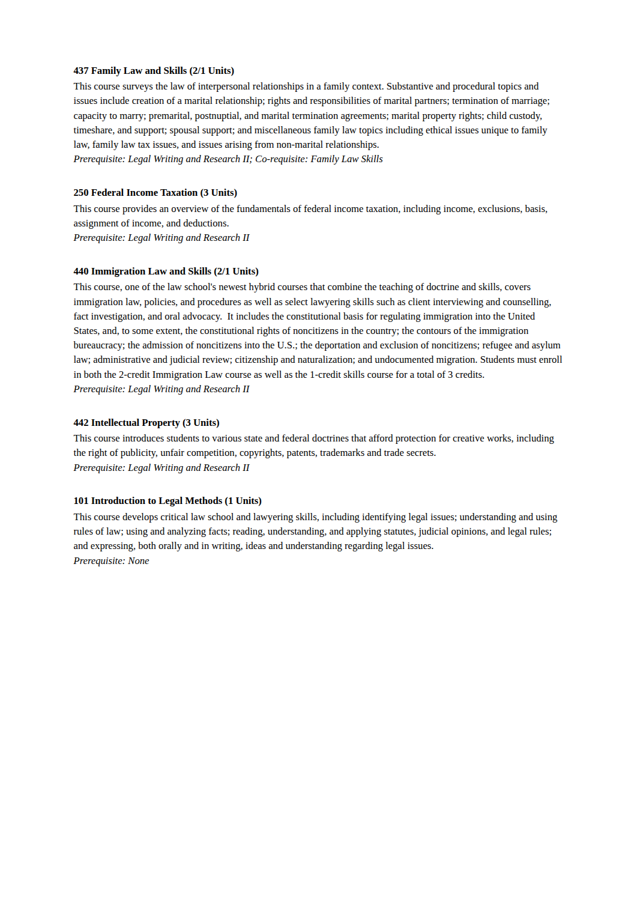437 Family Law and Skills (2/1 Units)
This course surveys the law of interpersonal relationships in a family context. Substantive and procedural topics and issues include creation of a marital relationship; rights and responsibilities of marital partners; termination of marriage; capacity to marry; premarital, postnuptial, and marital termination agreements; marital property rights; child custody, timeshare, and support; spousal support; and miscellaneous family law topics including ethical issues unique to family law, family law tax issues, and issues arising from non-marital relationships.
Prerequisite: Legal Writing and Research II; Co-requisite: Family Law Skills
250 Federal Income Taxation (3 Units)
This course provides an overview of the fundamentals of federal income taxation, including income, exclusions, basis, assignment of income, and deductions.
Prerequisite: Legal Writing and Research II
440 Immigration Law and Skills (2/1 Units)
This course, one of the law school's newest hybrid courses that combine the teaching of doctrine and skills, covers immigration law, policies, and procedures as well as select lawyering skills such as client interviewing and counselling, fact investigation, and oral advocacy. It includes the constitutional basis for regulating immigration into the United States, and, to some extent, the constitutional rights of noncitizens in the country; the contours of the immigration bureaucracy; the admission of noncitizens into the U.S.; the deportation and exclusion of noncitizens; refugee and asylum law; administrative and judicial review; citizenship and naturalization; and undocumented migration. Students must enroll in both the 2-credit Immigration Law course as well as the 1-credit skills course for a total of 3 credits.
Prerequisite: Legal Writing and Research II
442 Intellectual Property (3 Units)
This course introduces students to various state and federal doctrines that afford protection for creative works, including the right of publicity, unfair competition, copyrights, patents, trademarks and trade secrets.
Prerequisite: Legal Writing and Research II
101 Introduction to Legal Methods (1 Units)
This course develops critical law school and lawyering skills, including identifying legal issues; understanding and using rules of law; using and analyzing facts; reading, understanding, and applying statutes, judicial opinions, and legal rules; and expressing, both orally and in writing, ideas and understanding regarding legal issues.
Prerequisite: None